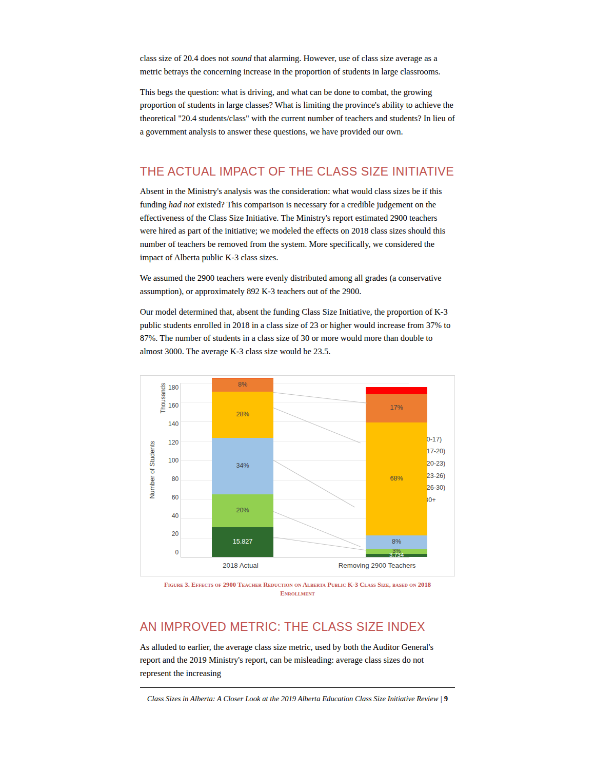class size of 20.4 does not sound that alarming. However, use of class size average as a metric betrays the concerning increase in the proportion of students in large classrooms.
This begs the question: what is driving, and what can be done to combat, the growing proportion of students in large classes? What is limiting the province's ability to achieve the theoretical "20.4 students/class" with the current number of teachers and students? In lieu of a government analysis to answer these questions, we have provided our own.
The Actual Impact of the Class Size Initiative
Absent in the Ministry's analysis was the consideration: what would class sizes be if this funding had not existed? This comparison is necessary for a credible judgement on the effectiveness of the Class Size Initiative. The Ministry's report estimated 2900 teachers were hired as part of the initiative; we modeled the effects on 2018 class sizes should this number of teachers be removed from the system. More specifically, we considered the impact of Alberta public K-3 class sizes.
We assumed the 2900 teachers were evenly distributed among all grades (a conservative assumption), or approximately 892 K-3 teachers out of the 2900.
Our model determined that, absent the funding Class Size Initiative, the proportion of K-3 public students enrolled in 2018 in a class size of 23 or higher would increase from 37% to 87%. The number of students in a class size of 30 or more would more than double to almost 3000. The average K-3 class size would be 23.5.
Number of Students
Thousands
180
160
140
120
100
80
60
40
20
0
15.827
20%
34%
28%
8%
3.734
3%
8%
68%
17%
[0-17)
[17-20)
[20-23)
[23-26)
[26-30)
30+
2018 Actual
Removing 2900 Teachers
Figure 3. Effects of 2900 Teacher Reduction on Alberta Public K-3 Class Size, based on 2018 Enrollment
An Improved Metric: The Class Size Index
As alluded to earlier, the average class size metric, used by both the Auditor General's report and the 2019 Ministry's report, can be misleading: average class sizes do not represent the increasing
Class Sizes in Alberta: A Closer Look at the 2019 Alberta Education Class Size Initiative Review | 9